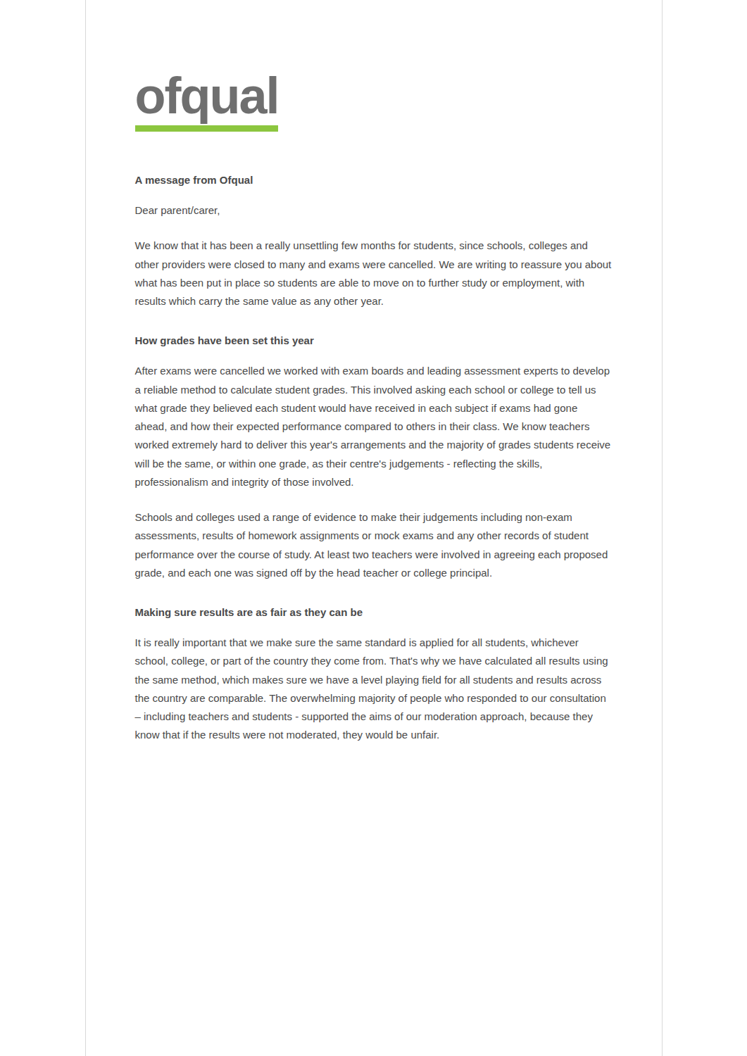ofqual
A message from Ofqual
Dear parent/carer,
We know that it has been a really unsettling few months for students, since schools, colleges and other providers were closed to many and exams were cancelled. We are writing to reassure you about what has been put in place so students are able to move on to further study or employment, with results which carry the same value as any other year.
How grades have been set this year
After exams were cancelled we worked with exam boards and leading assessment experts to develop a reliable method to calculate student grades. This involved asking each school or college to tell us what grade they believed each student would have received in each subject if exams had gone ahead, and how their expected performance compared to others in their class. We know teachers worked extremely hard to deliver this year's arrangements and the majority of grades students receive will be the same, or within one grade, as their centre's judgements - reflecting the skills, professionalism and integrity of those involved.
Schools and colleges used a range of evidence to make their judgements including non-exam assessments, results of homework assignments or mock exams and any other records of student performance over the course of study. At least two teachers were involved in agreeing each proposed grade, and each one was signed off by the head teacher or college principal.
Making sure results are as fair as they can be
It is really important that we make sure the same standard is applied for all students, whichever school, college, or part of the country they come from. That's why we have calculated all results using the same method, which makes sure we have a level playing field for all students and results across the country are comparable. The overwhelming majority of people who responded to our consultation – including teachers and students - supported the aims of our moderation approach, because they know that if the results were not moderated, they would be unfair.